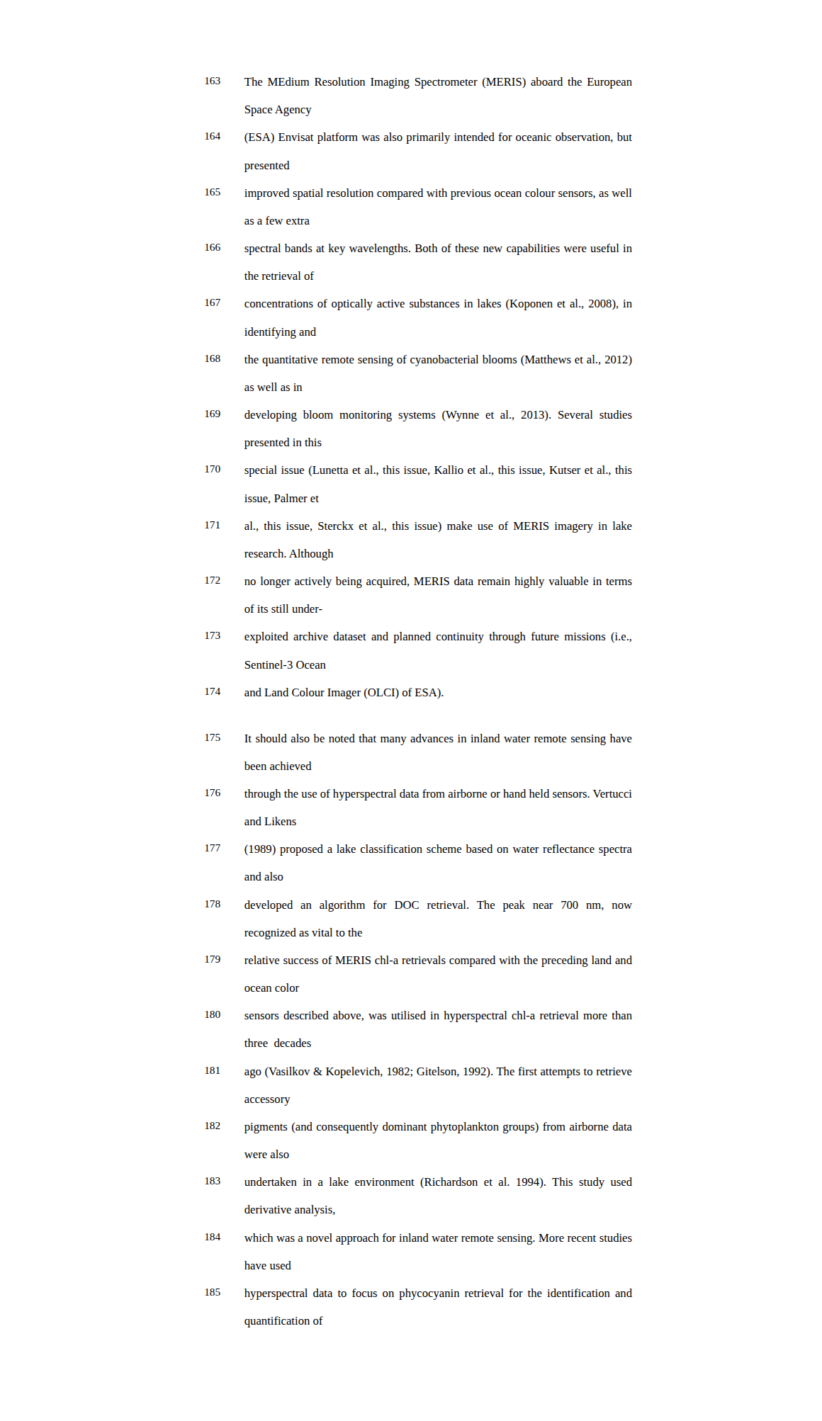163
The MEdium Resolution Imaging Spectrometer (MERIS) aboard the European Space Agency
164
(ESA) Envisat platform was also primarily intended for oceanic observation, but presented
165
improved spatial resolution compared with previous ocean colour sensors, as well as a few extra
166
spectral bands at key wavelengths. Both of these new capabilities were useful in the retrieval of
167
concentrations of optically active substances in lakes (Koponen et al., 2008), in identifying and
168
the quantitative remote sensing of cyanobacterial blooms (Matthews et al., 2012) as well as in
169
developing bloom monitoring systems (Wynne et al., 2013). Several studies presented in this
170
special issue (Lunetta et al., this issue, Kallio et al., this issue, Kutser et al., this issue, Palmer et
171
al., this issue, Sterckx et al., this issue) make use of MERIS imagery in lake research. Although
172
no longer actively being acquired, MERIS data remain highly valuable in terms of its still under-
173
exploited archive dataset and planned continuity through future missions (i.e., Sentinel-3 Ocean
174
and Land Colour Imager (OLCI) of ESA).
175
It should also be noted that many advances in inland water remote sensing have been achieved
176
through the use of hyperspectral data from airborne or hand held sensors. Vertucci and Likens
177
(1989) proposed a lake classification scheme based on water reflectance spectra and also
178
developed an algorithm for DOC retrieval. The peak near 700 nm, now recognized as vital to the
179
relative success of MERIS chl-a retrievals compared with the preceding land and ocean color
180
sensors described above, was utilised in hyperspectral chl-a retrieval more than three decades
181
ago (Vasilkov & Kopelevich, 1982; Gitelson, 1992). The first attempts to retrieve accessory
182
pigments (and consequently dominant phytoplankton groups) from airborne data were also
183
undertaken in a lake environment (Richardson et al. 1994). This study used derivative analysis,
184
which was a novel approach for inland water remote sensing. More recent studies have used
185
hyperspectral data to focus on phycocyanin retrieval for the identification and quantification of